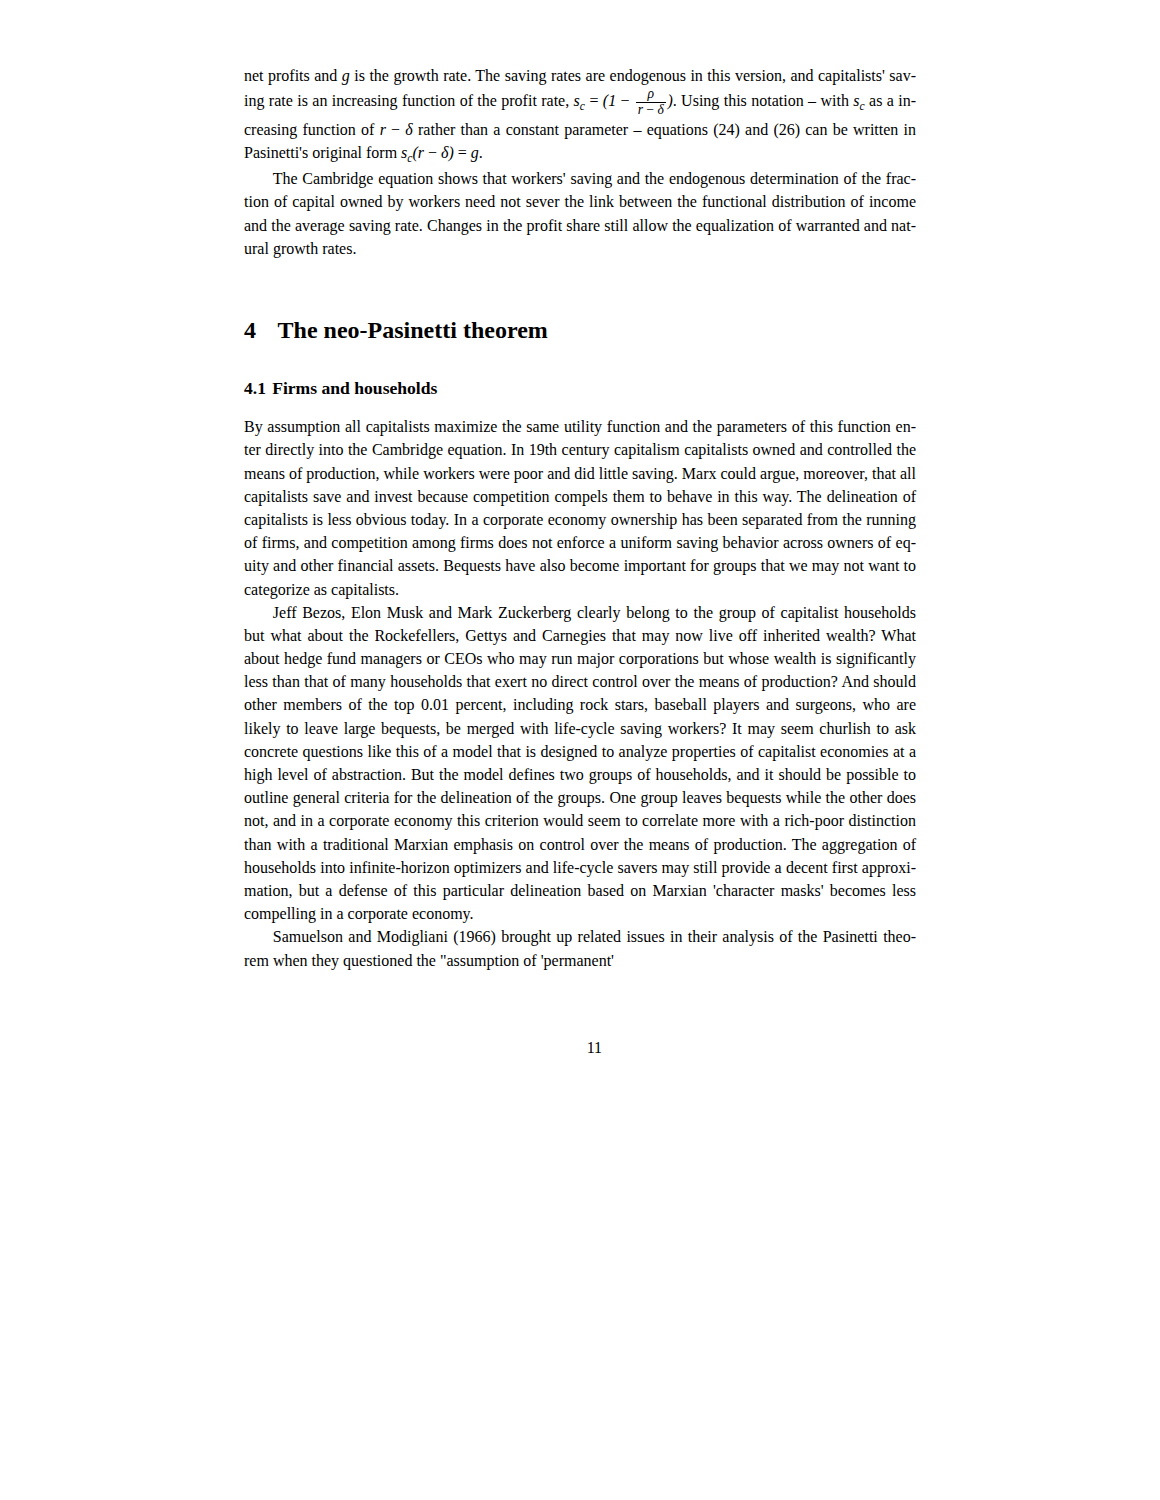net profits and g is the growth rate. The saving rates are endogenous in this version, and capitalists' saving rate is an increasing function of the profit rate, sc = (1 − ρr − δ). Using this notation – with sc as a increasing function of r − δ rather than a constant parameter – equations (24) and (26) can be written in Pasinetti's original form sc(r − δ) = g.
The Cambridge equation shows that workers' saving and the endogenous determination of the fraction of capital owned by workers need not sever the link between the functional distribution of income and the average saving rate. Changes in the profit share still allow the equalization of warranted and natural growth rates.
4 The neo-Pasinetti theorem
4.1 Firms and households
By assumption all capitalists maximize the same utility function and the parameters of this function enter directly into the Cambridge equation. In 19th century capitalism capitalists owned and controlled the means of production, while workers were poor and did little saving. Marx could argue, moreover, that all capitalists save and invest because competition compels them to behave in this way. The delineation of capitalists is less obvious today. In a corporate economy ownership has been separated from the running of firms, and competition among firms does not enforce a uniform saving behavior across owners of equity and other financial assets. Bequests have also become important for groups that we may not want to categorize as capitalists.
Jeff Bezos, Elon Musk and Mark Zuckerberg clearly belong to the group of capitalist households but what about the Rockefellers, Gettys and Carnegies that may now live off inherited wealth? What about hedge fund managers or CEOs who may run major corporations but whose wealth is significantly less than that of many households that exert no direct control over the means of production? And should other members of the top 0.01 percent, including rock stars, baseball players and surgeons, who are likely to leave large bequests, be merged with life-cycle saving workers? It may seem churlish to ask concrete questions like this of a model that is designed to analyze properties of capitalist economies at a high level of abstraction. But the model defines two groups of households, and it should be possible to outline general criteria for the delineation of the groups. One group leaves bequests while the other does not, and in a corporate economy this criterion would seem to correlate more with a rich-poor distinction than with a traditional Marxian emphasis on control over the means of production. The aggregation of households into infinite-horizon optimizers and life-cycle savers may still provide a decent first approximation, but a defense of this particular delineation based on Marxian 'character masks' becomes less compelling in a corporate economy.
Samuelson and Modigliani (1966) brought up related issues in their analysis of the Pasinetti theorem when they questioned the "assumption of 'permanent'
11